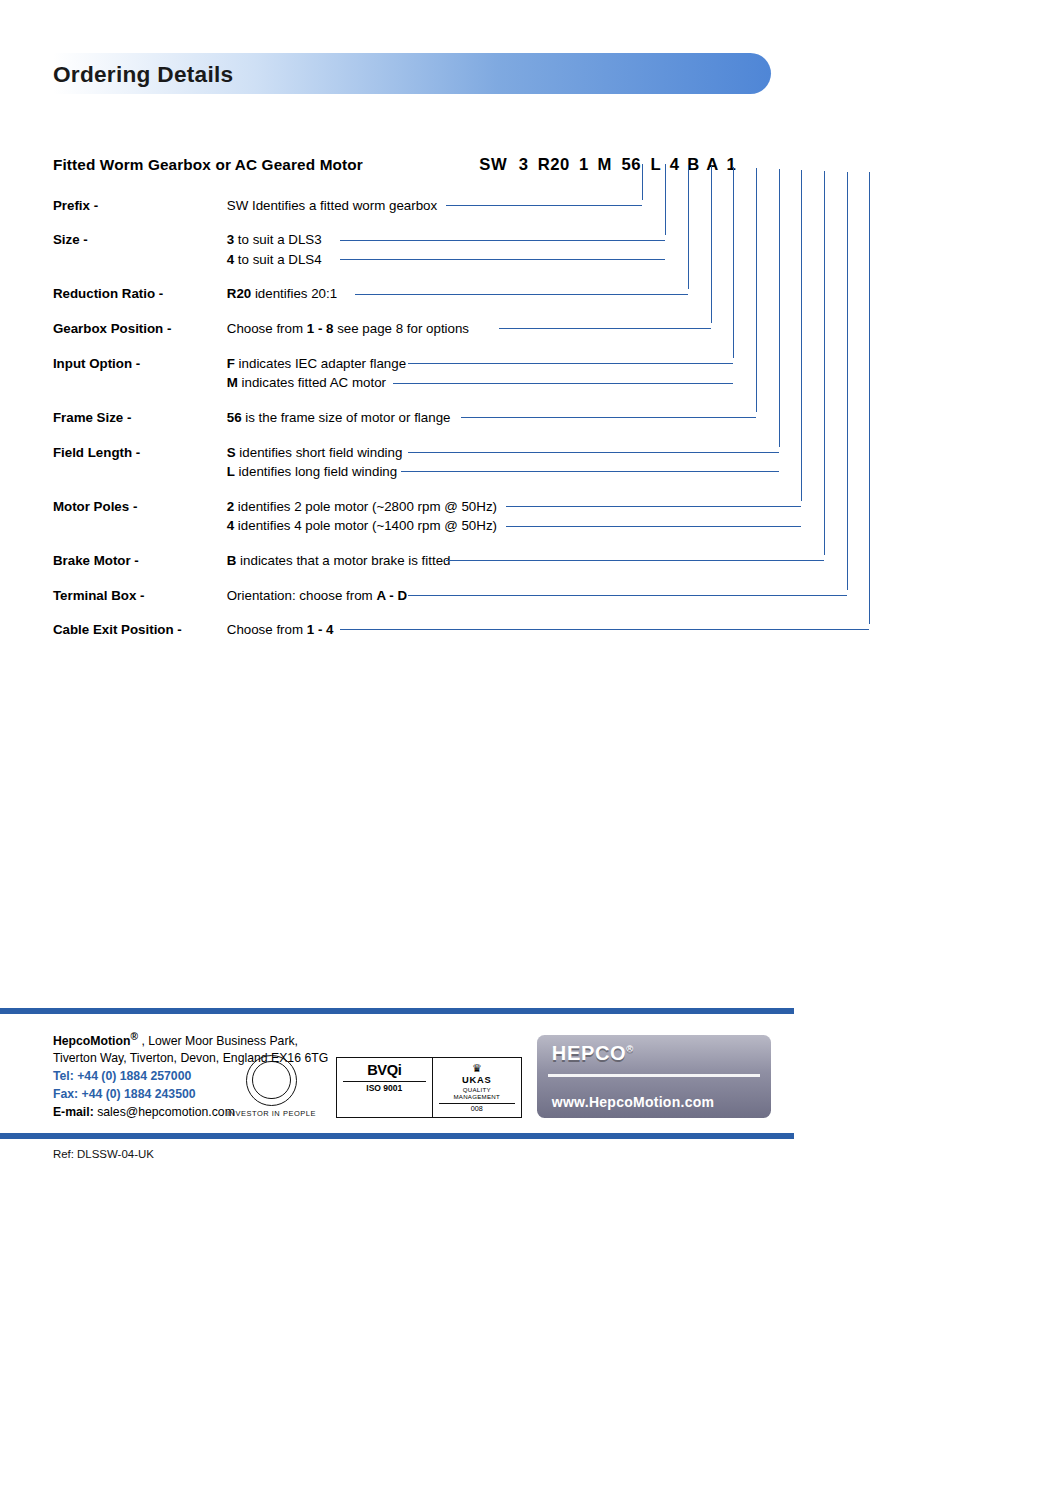Ordering Details
Fitted Worm Gearbox or AC Geared Motor
SW 3 R201 M 56 L 4 BA 1
| Prefix - | SW Identifies a fitted worm gearbox |
| Size - | 3 to suit a DLS3 4 to suit a DLS4 |
| Reduction Ratio - | R20 identifies 20:1 |
| Gearbox Position - | Choose from 1 - 8 see page 8 for options |
| Input Option - | F indicates IEC adapter flange M indicates fitted AC motor |
| Frame Size - | 56 is the frame size of motor or flange |
| Field Length - | S identifies short field winding L identifies long field winding |
| Motor Poles - | 2 identifies 2 pole motor (~2800 rpm @ 50Hz) 4 identifies 4 pole motor (~1400 rpm @ 50Hz) |
| Brake Motor - | B indicates that a motor brake is fitted |
| Terminal Box - | Orientation: choose from A - D |
| Cable Exit Position - | Choose from 1 - 4 |
HepcoMotion® , Lower Moor Business Park,
Tiverton Way, Tiverton, Devon, England EX16 6TG
Tel: +44 (0) 1884 257000
Fax: +44 (0) 1884 243500
E-mail: sales@hepcomotion.com
INVESTOR IN PEOPLE
BVQi
ISO 9001
♛
UKAS
QUALITY
MANAGEMENT
008
HEPCO®
www.HepcoMotion.com
Ref: DLSSW-04-UK